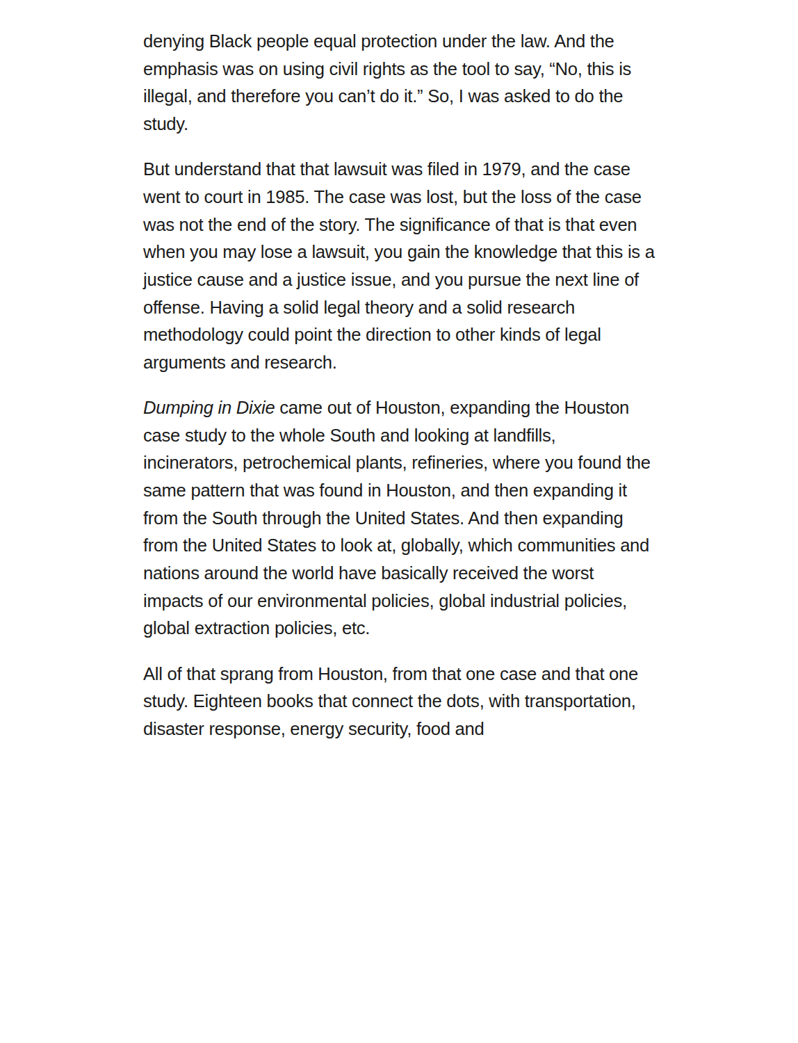denying Black people equal protection under the law. And the emphasis was on using civil rights as the tool to say, “No, this is illegal, and therefore you can’t do it.” So, I was asked to do the study.
But understand that that lawsuit was filed in 1979, and the case went to court in 1985. The case was lost, but the loss of the case was not the end of the story. The significance of that is that even when you may lose a lawsuit, you gain the knowledge that this is a justice cause and a justice issue, and you pursue the next line of offense. Having a solid legal theory and a solid research methodology could point the direction to other kinds of legal arguments and research.
Dumping in Dixie came out of Houston, expanding the Houston case study to the whole South and looking at landfills, incinerators, petrochemical plants, refineries, where you found the same pattern that was found in Houston, and then expanding it from the South through the United States. And then expanding from the United States to look at, globally, which communities and nations around the world have basically received the worst impacts of our environmental policies, global industrial policies, global extraction policies, etc.
All of that sprang from Houston, from that one case and that one study. Eighteen books that connect the dots, with transportation, disaster response, energy security, food and